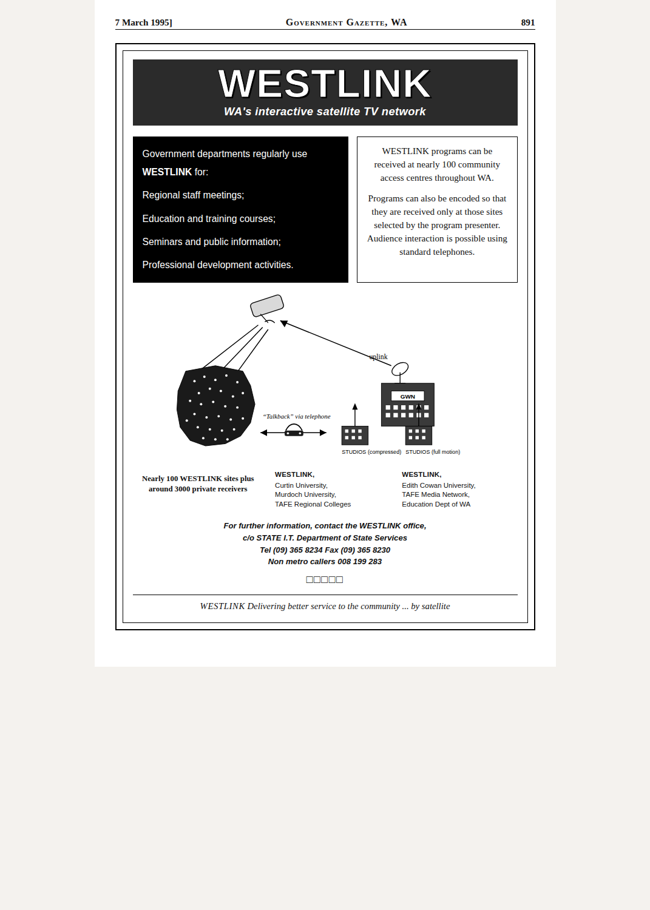7 March 1995] Government Gazette, WA 891
WESTLINK
WA's interactive satellite TV network
Government departments regularly use WESTLINK for:
Regional staff meetings;
Education and training courses;
Seminars and public information;
Professional development activities.
WESTLINK programs can be received at nearly 100 community access centres throughout WA.
Programs can also be encoded so that they are received only at those sites selected by the program presenter. Audience interaction is possible using standard telephones.
WESTLINK satellite network diagram A satellite at top receives an uplink signal from a transmitting dish at the GWN building and broadcasts down to a map of Western Australia dotted with receiving sites. Talkback is shown via telephone between the sites and the studios. uplink GWN “Talkback” via telephone STUDIOS (compressed) STUDIOS (full motion)
Nearly 100 WESTLINK sites plus
around 3000 private receivers
WESTLINK,
Curtin University,
Murdoch University,
TAFE Regional Colleges
WESTLINK,
Edith Cowan University,
TAFE Media Network,
Education Dept of WA
For further information, contact the WESTLINK office,
c/o STATE I.T. Department of State Services
Tel (09) 365 8234 Fax (09) 365 8230
Non metro callers 008 199 283
□□□□□
WESTLINK Delivering better service to the community ... by satellite